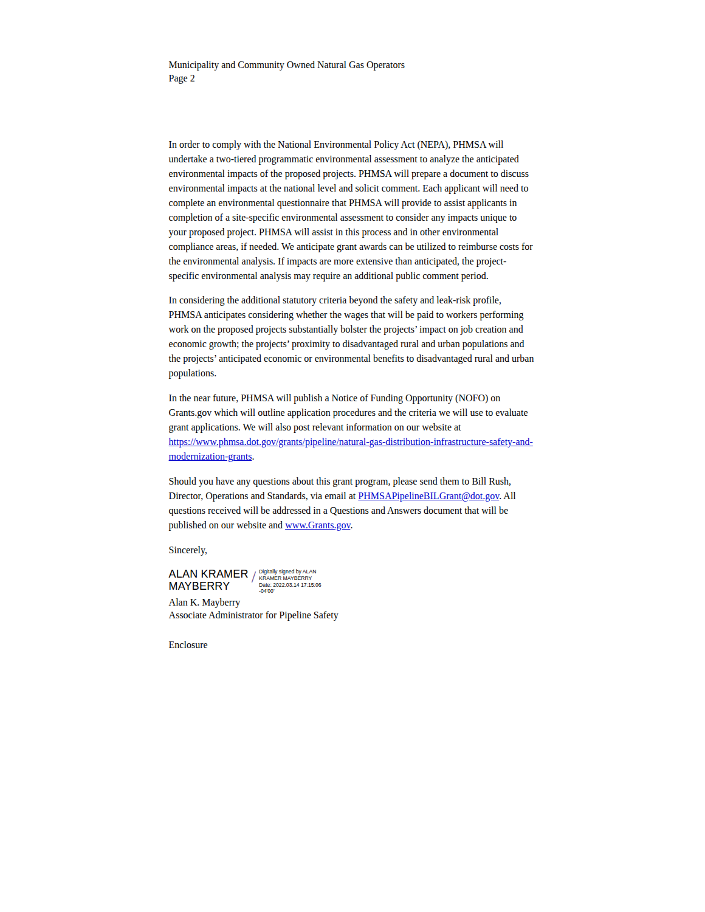Municipality and Community Owned Natural Gas Operators
Page 2
In order to comply with the National Environmental Policy Act (NEPA), PHMSA will undertake a two-tiered programmatic environmental assessment to analyze the anticipated environmental impacts of the proposed projects. PHMSA will prepare a document to discuss environmental impacts at the national level and solicit comment. Each applicant will need to complete an environmental questionnaire that PHMSA will provide to assist applicants in completion of a site-specific environmental assessment to consider any impacts unique to your proposed project. PHMSA will assist in this process and in other environmental compliance areas, if needed. We anticipate grant awards can be utilized to reimburse costs for the environmental analysis. If impacts are more extensive than anticipated, the project-specific environmental analysis may require an additional public comment period.
In considering the additional statutory criteria beyond the safety and leak-risk profile, PHMSA anticipates considering whether the wages that will be paid to workers performing work on the proposed projects substantially bolster the projects’ impact on job creation and economic growth; the projects’ proximity to disadvantaged rural and urban populations and the projects’ anticipated economic or environmental benefits to disadvantaged rural and urban populations.
In the near future, PHMSA will publish a Notice of Funding Opportunity (NOFO) on Grants.gov which will outline application procedures and the criteria we will use to evaluate grant applications. We will also post relevant information on our website at https://www.phmsa.dot.gov/grants/pipeline/natural-gas-distribution-infrastructure-safety-and-modernization-grants.
Should you have any questions about this grant program, please send them to Bill Rush, Director, Operations and Standards, via email at PHMSAPipelineBILGrant@dot.gov. All questions received will be addressed in a Questions and Answers document that will be published on our website and www.Grants.gov.
Sincerely,
ALAN KRAMER
MAYBERRY
/
Digitally signed by ALAN
KRAMER MAYBERRY
Date: 2022.03.14 17:15:06
-04'00'
Alan K. Mayberry
Associate Administrator for Pipeline Safety
Enclosure